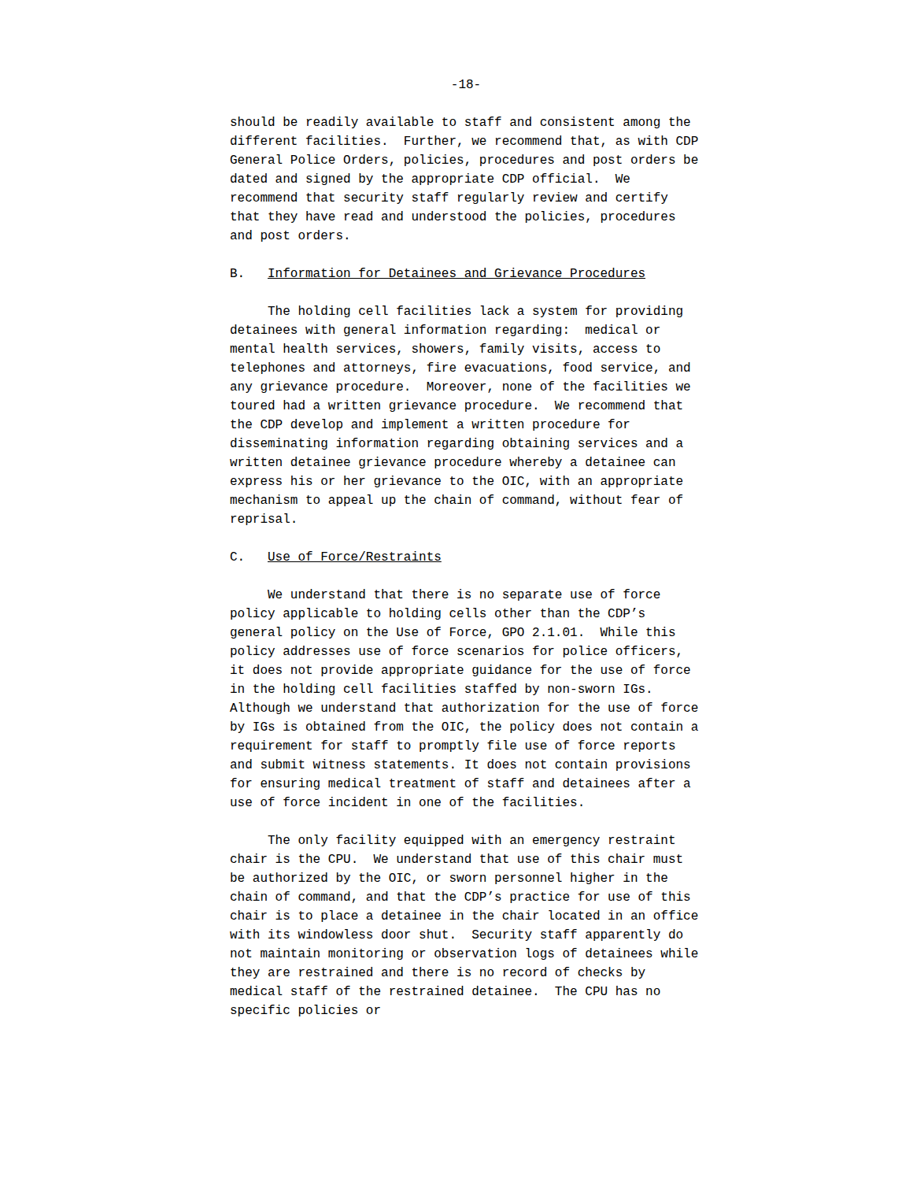-18-
should be readily available to staff and consistent among the different facilities. Further, we recommend that, as with CDP General Police Orders, policies, procedures and post orders be dated and signed by the appropriate CDP official. We recommend that security staff regularly review and certify that they have read and understood the policies, procedures and post orders.
B. Information for Detainees and Grievance Procedures
The holding cell facilities lack a system for providing detainees with general information regarding: medical or mental health services, showers, family visits, access to telephones and attorneys, fire evacuations, food service, and any grievance procedure. Moreover, none of the facilities we toured had a written grievance procedure. We recommend that the CDP develop and implement a written procedure for disseminating information regarding obtaining services and a written detainee grievance procedure whereby a detainee can express his or her grievance to the OIC, with an appropriate mechanism to appeal up the chain of command, without fear of reprisal.
C. Use of Force/Restraints
We understand that there is no separate use of force policy applicable to holding cells other than the CDP’s general policy on the Use of Force, GPO 2.1.01. While this policy addresses use of force scenarios for police officers, it does not provide appropriate guidance for the use of force in the holding cell facilities staffed by non-sworn IGs. Although we understand that authorization for the use of force by IGs is obtained from the OIC, the policy does not contain a requirement for staff to promptly file use of force reports and submit witness statements. It does not contain provisions for ensuring medical treatment of staff and detainees after a use of force incident in one of the facilities.
The only facility equipped with an emergency restraint chair is the CPU. We understand that use of this chair must be authorized by the OIC, or sworn personnel higher in the chain of command, and that the CDP’s practice for use of this chair is to place a detainee in the chair located in an office with its windowless door shut. Security staff apparently do not maintain monitoring or observation logs of detainees while they are restrained and there is no record of checks by medical staff of the restrained detainee. The CPU has no specific policies or